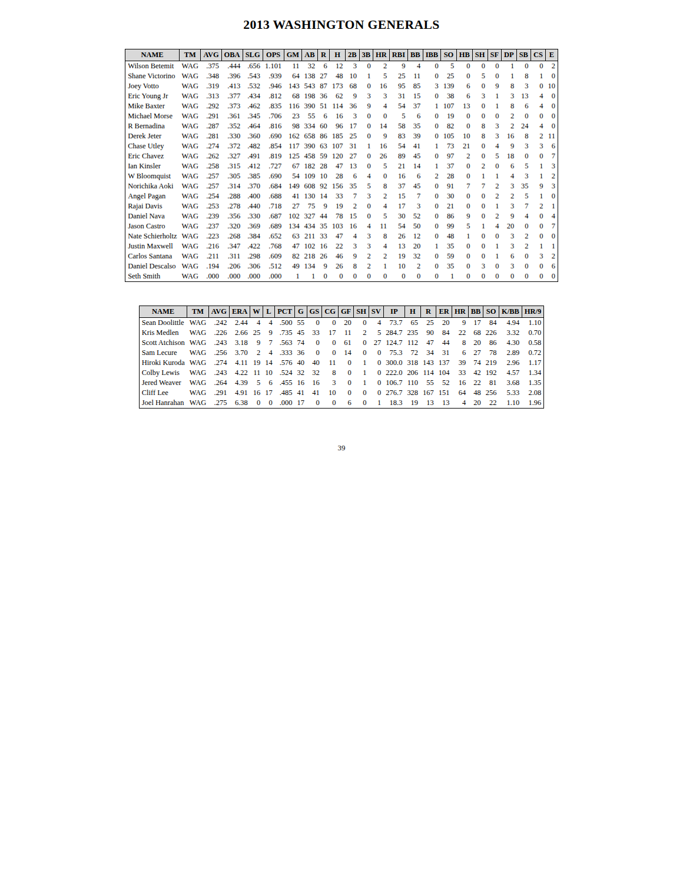2013 WASHINGTON GENERALS
| NAME | TM | AVG | OBA | SLG | OPS | GM | AB | R | H | 2B | 3B | HR | RBI | BB | IBB | SO | HB | SH | SF | DP | SB | CS | E |
| --- | --- | --- | --- | --- | --- | --- | --- | --- | --- | --- | --- | --- | --- | --- | --- | --- | --- | --- | --- | --- | --- | --- | --- |
| Wilson Betemit | WAG | .375 | .444 | .656 | 1.101 | 11 | 32 | 6 | 12 | 3 | 0 | 2 | 9 | 4 | 0 | 5 | 0 | 0 | 0 | 1 | 0 | 0 | 2 |
| Shane Victorino | WAG | .348 | .396 | .543 | .939 | 64 | 138 | 27 | 48 | 10 | 1 | 5 | 25 | 11 | 0 | 25 | 0 | 5 | 0 | 1 | 8 | 1 | 0 |
| Joey Votto | WAG | .319 | .413 | .532 | .946 | 143 | 543 | 87 | 173 | 68 | 0 | 16 | 95 | 85 | 3 | 139 | 6 | 0 | 9 | 8 | 3 | 0 | 10 |
| Eric Young Jr | WAG | .313 | .377 | .434 | .812 | 68 | 198 | 36 | 62 | 9 | 3 | 3 | 31 | 15 | 0 | 38 | 6 | 3 | 1 | 3 | 13 | 4 | 0 |
| Mike Baxter | WAG | .292 | .373 | .462 | .835 | 116 | 390 | 51 | 114 | 36 | 9 | 4 | 54 | 37 | 1 | 107 | 13 | 0 | 1 | 8 | 6 | 4 | 0 |
| Michael Morse | WAG | .291 | .361 | .345 | .706 | 23 | 55 | 6 | 16 | 3 | 0 | 0 | 5 | 6 | 0 | 19 | 0 | 0 | 0 | 2 | 0 | 0 | 0 |
| R Bernadina | WAG | .287 | .352 | .464 | .816 | 98 | 334 | 60 | 96 | 17 | 0 | 14 | 58 | 35 | 0 | 82 | 0 | 8 | 3 | 2 | 24 | 4 | 0 |
| Derek Jeter | WAG | .281 | .330 | .360 | .690 | 162 | 658 | 86 | 185 | 25 | 0 | 9 | 83 | 39 | 0 | 105 | 10 | 8 | 3 | 16 | 8 | 2 | 11 |
| Chase Utley | WAG | .274 | .372 | .482 | .854 | 117 | 390 | 63 | 107 | 31 | 1 | 16 | 54 | 41 | 1 | 73 | 21 | 0 | 4 | 9 | 3 | 3 | 6 |
| Eric Chavez | WAG | .262 | .327 | .491 | .819 | 125 | 458 | 59 | 120 | 27 | 0 | 26 | 89 | 45 | 0 | 97 | 2 | 0 | 5 | 18 | 0 | 0 | 7 |
| Ian Kinsler | WAG | .258 | .315 | .412 | .727 | 67 | 182 | 28 | 47 | 13 | 0 | 5 | 21 | 14 | 1 | 37 | 0 | 2 | 0 | 6 | 5 | 1 | 3 |
| W Bloomquist | WAG | .257 | .305 | .385 | .690 | 54 | 109 | 10 | 28 | 6 | 4 | 0 | 16 | 6 | 2 | 28 | 0 | 1 | 1 | 4 | 3 | 1 | 2 |
| Norichika Aoki | WAG | .257 | .314 | .370 | .684 | 149 | 608 | 92 | 156 | 35 | 5 | 8 | 37 | 45 | 0 | 91 | 7 | 7 | 2 | 3 | 35 | 9 | 3 |
| Angel Pagan | WAG | .254 | .288 | .400 | .688 | 41 | 130 | 14 | 33 | 7 | 3 | 2 | 15 | 7 | 0 | 30 | 0 | 0 | 2 | 2 | 5 | 1 | 0 |
| Rajai Davis | WAG | .253 | .278 | .440 | .718 | 27 | 75 | 9 | 19 | 2 | 0 | 4 | 17 | 3 | 0 | 21 | 0 | 0 | 1 | 3 | 7 | 2 | 1 |
| Daniel Nava | WAG | .239 | .356 | .330 | .687 | 102 | 327 | 44 | 78 | 15 | 0 | 5 | 30 | 52 | 0 | 86 | 9 | 0 | 2 | 9 | 4 | 0 | 4 |
| Jason Castro | WAG | .237 | .320 | .369 | .689 | 134 | 434 | 35 | 103 | 16 | 4 | 11 | 54 | 50 | 0 | 99 | 5 | 1 | 4 | 20 | 0 | 0 | 7 |
| Nate Schierholtz | WAG | .223 | .268 | .384 | .652 | 63 | 211 | 33 | 47 | 4 | 3 | 8 | 26 | 12 | 0 | 48 | 1 | 0 | 0 | 3 | 2 | 0 | 0 |
| Justin Maxwell | WAG | .216 | .347 | .422 | .768 | 47 | 102 | 16 | 22 | 3 | 3 | 4 | 13 | 20 | 1 | 35 | 0 | 0 | 1 | 3 | 2 | 1 | 1 |
| Carlos Santana | WAG | .211 | .311 | .298 | .609 | 82 | 218 | 26 | 46 | 9 | 2 | 2 | 19 | 32 | 0 | 59 | 0 | 0 | 1 | 6 | 0 | 3 | 2 |
| Daniel Descalso | WAG | .194 | .206 | .306 | .512 | 49 | 134 | 9 | 26 | 8 | 2 | 1 | 10 | 2 | 0 | 35 | 0 | 3 | 0 | 3 | 0 | 0 | 6 |
| Seth Smith | WAG | .000 | .000 | .000 | .000 | 1 | 1 | 0 | 0 | 0 | 0 | 0 | 0 | 0 | 0 | 1 | 0 | 0 | 0 | 0 | 0 | 0 | 0 |
| NAME | TM | AVG | ERA | W | L | PCT | G | GS | CG | GF | SH | SV | IP | H | R | ER | HR | BB | SO | K/BB | HR/9 |
| --- | --- | --- | --- | --- | --- | --- | --- | --- | --- | --- | --- | --- | --- | --- | --- | --- | --- | --- | --- | --- | --- |
| Sean Doolittle | WAG | .242 | 2.44 | 4 | 4 | .500 | 55 | 0 | 0 | 20 | 0 | 4 | 73.7 | 65 | 25 | 20 | 9 | 17 | 84 | 4.94 | 1.10 |
| Kris Medlen | WAG | .226 | 2.66 | 25 | 9 | .735 | 45 | 33 | 17 | 11 | 2 | 5 | 284.7 | 235 | 90 | 84 | 22 | 68 | 226 | 3.32 | 0.70 |
| Scott Atchison | WAG | .243 | 3.18 | 9 | 7 | .563 | 74 | 0 | 0 | 61 | 0 | 27 | 124.7 | 112 | 47 | 44 | 8 | 20 | 86 | 4.30 | 0.58 |
| Sam Lecure | WAG | .256 | 3.70 | 2 | 4 | .333 | 36 | 0 | 0 | 14 | 0 | 0 | 75.3 | 72 | 34 | 31 | 6 | 27 | 78 | 2.89 | 0.72 |
| Hiroki Kuroda | WAG | .274 | 4.11 | 19 | 14 | .576 | 40 | 40 | 11 | 0 | 1 | 0 | 300.0 | 318 | 143 | 137 | 39 | 74 | 219 | 2.96 | 1.17 |
| Colby Lewis | WAG | .243 | 4.22 | 11 | 10 | .524 | 32 | 32 | 8 | 0 | 1 | 0 | 222.0 | 206 | 114 | 104 | 33 | 42 | 192 | 4.57 | 1.34 |
| Jered Weaver | WAG | .264 | 4.39 | 5 | 6 | .455 | 16 | 16 | 3 | 0 | 1 | 0 | 106.7 | 110 | 55 | 52 | 16 | 22 | 81 | 3.68 | 1.35 |
| Cliff Lee | WAG | .291 | 4.91 | 16 | 17 | .485 | 41 | 41 | 10 | 0 | 0 | 0 | 276.7 | 328 | 167 | 151 | 64 | 48 | 256 | 5.33 | 2.08 |
| Joel Hanrahan | WAG | .275 | 6.38 | 0 | 0 | .000 | 17 | 0 | 0 | 6 | 0 | 1 | 18.3 | 19 | 13 | 13 | 4 | 20 | 22 | 1.10 | 1.96 |
39